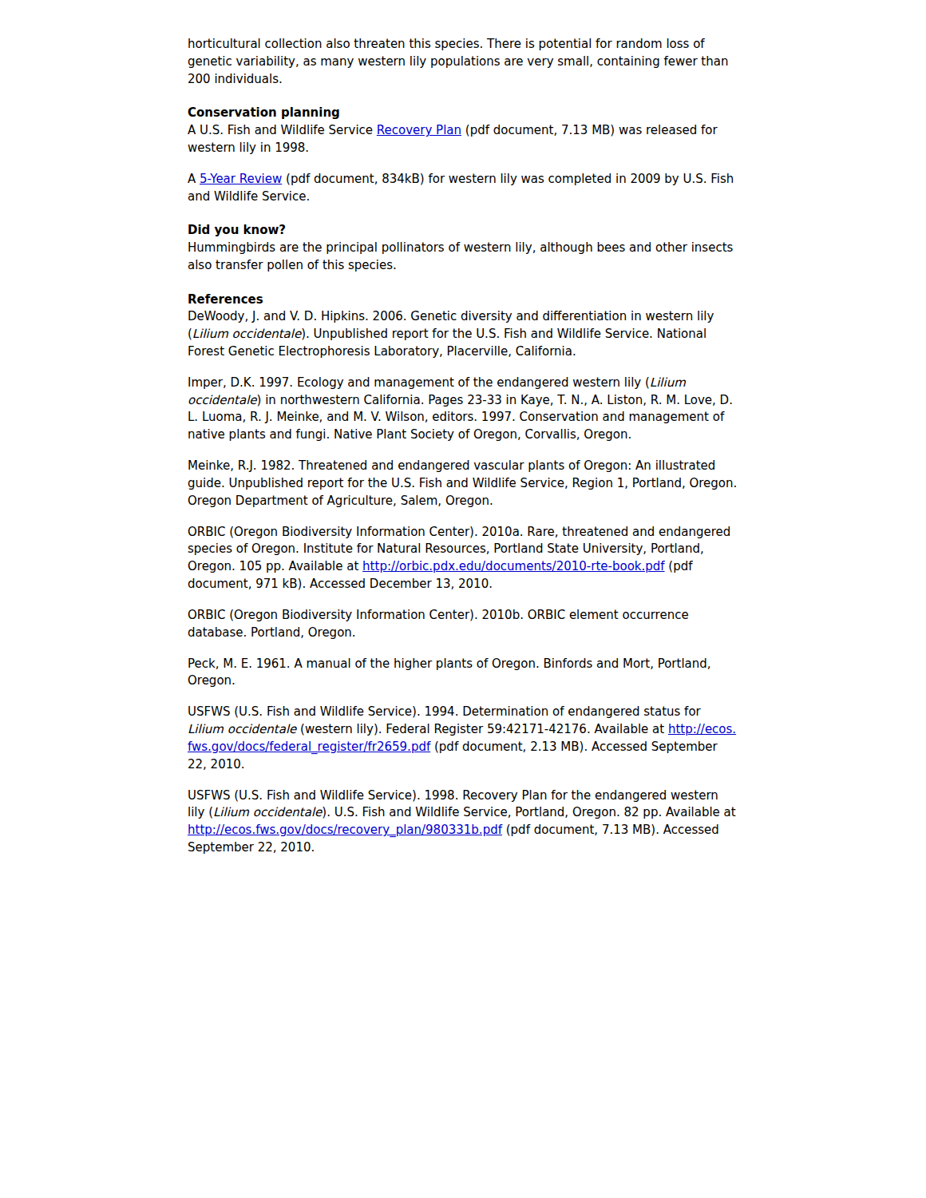horticultural collection also threaten this species. There is potential for random loss of genetic variability, as many western lily populations are very small, containing fewer than 200 individuals.
Conservation planning
A U.S. Fish and Wildlife Service Recovery Plan (pdf document, 7.13 MB) was released for western lily in 1998.
A 5-Year Review (pdf document, 834kB) for western lily was completed in 2009 by U.S. Fish and Wildlife Service.
Did you know?
Hummingbirds are the principal pollinators of western lily, although bees and other insects also transfer pollen of this species.
References
DeWoody, J. and V. D. Hipkins. 2006. Genetic diversity and differentiation in western lily (Lilium occidentale). Unpublished report for the U.S. Fish and Wildlife Service. National Forest Genetic Electrophoresis Laboratory, Placerville, California.
Imper, D.K. 1997. Ecology and management of the endangered western lily (Lilium occidentale) in northwestern California. Pages 23-33 in Kaye, T. N., A. Liston, R. M. Love, D. L. Luoma, R. J. Meinke, and M. V. Wilson, editors. 1997. Conservation and management of native plants and fungi. Native Plant Society of Oregon, Corvallis, Oregon.
Meinke, R.J. 1982. Threatened and endangered vascular plants of Oregon: An illustrated guide. Unpublished report for the U.S. Fish and Wildlife Service, Region 1, Portland, Oregon. Oregon Department of Agriculture, Salem, Oregon.
ORBIC (Oregon Biodiversity Information Center). 2010a. Rare, threatened and endangered species of Oregon. Institute for Natural Resources, Portland State University, Portland, Oregon. 105 pp. Available at http://orbic.pdx.edu/documents/2010-rte-book.pdf (pdf document, 971 kB). Accessed December 13, 2010.
ORBIC (Oregon Biodiversity Information Center). 2010b. ORBIC element occurrence database. Portland, Oregon.
Peck, M. E. 1961. A manual of the higher plants of Oregon. Binfords and Mort, Portland, Oregon.
USFWS (U.S. Fish and Wildlife Service). 1994. Determination of endangered status for Lilium occidentale (western lily). Federal Register 59:42171-42176. Available at http://ecos.fws.gov/docs/federal_register/fr2659.pdf (pdf document, 2.13 MB). Accessed September 22, 2010.
USFWS (U.S. Fish and Wildlife Service). 1998. Recovery Plan for the endangered western lily (Lilium occidentale). U.S. Fish and Wildlife Service, Portland, Oregon. 82 pp. Available at http://ecos.fws.gov/docs/recovery_plan/980331b.pdf (pdf document, 7.13 MB). Accessed September 22, 2010.